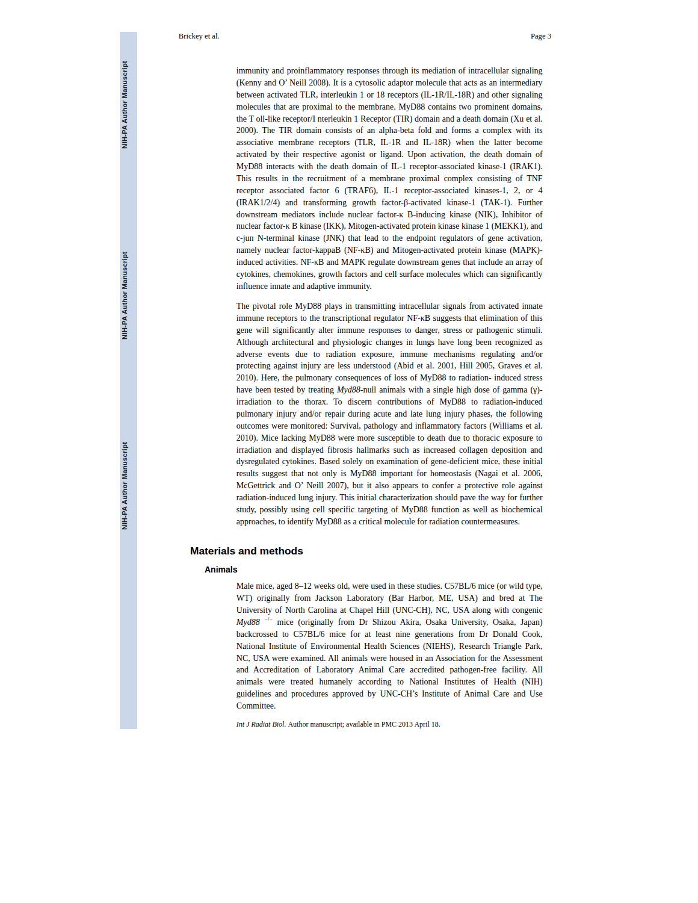NIH-PA Author Manuscript
NIH-PA Author Manuscript
NIH-PA Author Manuscript
Brickey et al. Page 3
immunity and proinflammatory responses through its mediation of intracellular signaling (Kenny and O’ Neill 2008). It is a cytosolic adaptor molecule that acts as an intermediary between activated TLR, interleukin 1 or 18 receptors (IL-1R/IL-18R) and other signaling molecules that are proximal to the membrane. MyD88 contains two prominent domains, the T oll-like receptor/I nterleukin 1 Receptor (TIR) domain and a death domain (Xu et al. 2000). The TIR domain consists of an alpha-beta fold and forms a complex with its associative membrane receptors (TLR, IL-1R and IL-18R) when the latter become activated by their respective agonist or ligand. Upon activation, the death domain of MyD88 interacts with the death domain of IL-1 receptor-associated kinase-1 (IRAK1). This results in the recruitment of a membrane proximal complex consisting of TNF receptor associated factor 6 (TRAF6), IL-1 receptor-associated kinases-1, 2, or 4 (IRAK1/2/4) and transforming growth factor-β-activated kinase-1 (TAK-1). Further downstream mediators include nuclear factor-κ B-inducing kinase (NIK), Inhibitor of nuclear factor-κ B kinase (IKK), Mitogen-activated protein kinase kinase 1 (MEKK1), and c-jun N-terminal kinase (JNK) that lead to the endpoint regulators of gene activation, namely nuclear factor-kappaB (NF-κB) and Mitogen-activated protein kinase (MAPK)-induced activities. NF-κB and MAPK regulate downstream genes that include an array of cytokines, chemokines, growth factors and cell surface molecules which can significantly influence innate and adaptive immunity.
The pivotal role MyD88 plays in transmitting intracellular signals from activated innate immune receptors to the transcriptional regulator NF-κB suggests that elimination of this gene will significantly alter immune responses to danger, stress or pathogenic stimuli. Although architectural and physiologic changes in lungs have long been recognized as adverse events due to radiation exposure, immune mechanisms regulating and/or protecting against injury are less understood (Abid et al. 2001, Hill 2005, Graves et al. 2010). Here, the pulmonary consequences of loss of MyD88 to radiation- induced stress have been tested by treating Myd88-null animals with a single high dose of gamma (γ)-irradiation to the thorax. To discern contributions of MyD88 to radiation-induced pulmonary injury and/or repair during acute and late lung injury phases, the following outcomes were monitored: Survival, pathology and inflammatory factors (Williams et al. 2010). Mice lacking MyD88 were more susceptible to death due to thoracic exposure to irradiation and displayed fibrosis hallmarks such as increased collagen deposition and dysregulated cytokines. Based solely on examination of gene-deficient mice, these initial results suggest that not only is MyD88 important for homeostasis (Nagai et al. 2006, McGettrick and O’ Neill 2007), but it also appears to confer a protective role against radiation-induced lung injury. This initial characterization should pave the way for further study, possibly using cell specific targeting of MyD88 function as well as biochemical approaches, to identify MyD88 as a critical molecule for radiation countermeasures.
Materials and methods
Animals
Male mice, aged 8–12 weeks old, were used in these studies. C57BL/6 mice (or wild type, WT) originally from Jackson Laboratory (Bar Harbor, ME, USA) and bred at The University of North Carolina at Chapel Hill (UNC-CH), NC, USA along with congenic Myd88 −/− mice (originally from Dr Shizou Akira, Osaka University, Osaka, Japan) backcrossed to C57BL/6 mice for at least nine generations from Dr Donald Cook, National Institute of Environmental Health Sciences (NIEHS), Research Triangle Park, NC, USA were examined. All animals were housed in an Association for the Assessment and Accreditation of Laboratory Animal Care accredited pathogen-free facility. All animals were treated humanely according to National Institutes of Health (NIH) guidelines and procedures approved by UNC-CH’s Institute of Animal Care and Use Committee.
Int J Radiat Biol. Author manuscript; available in PMC 2013 April 18.